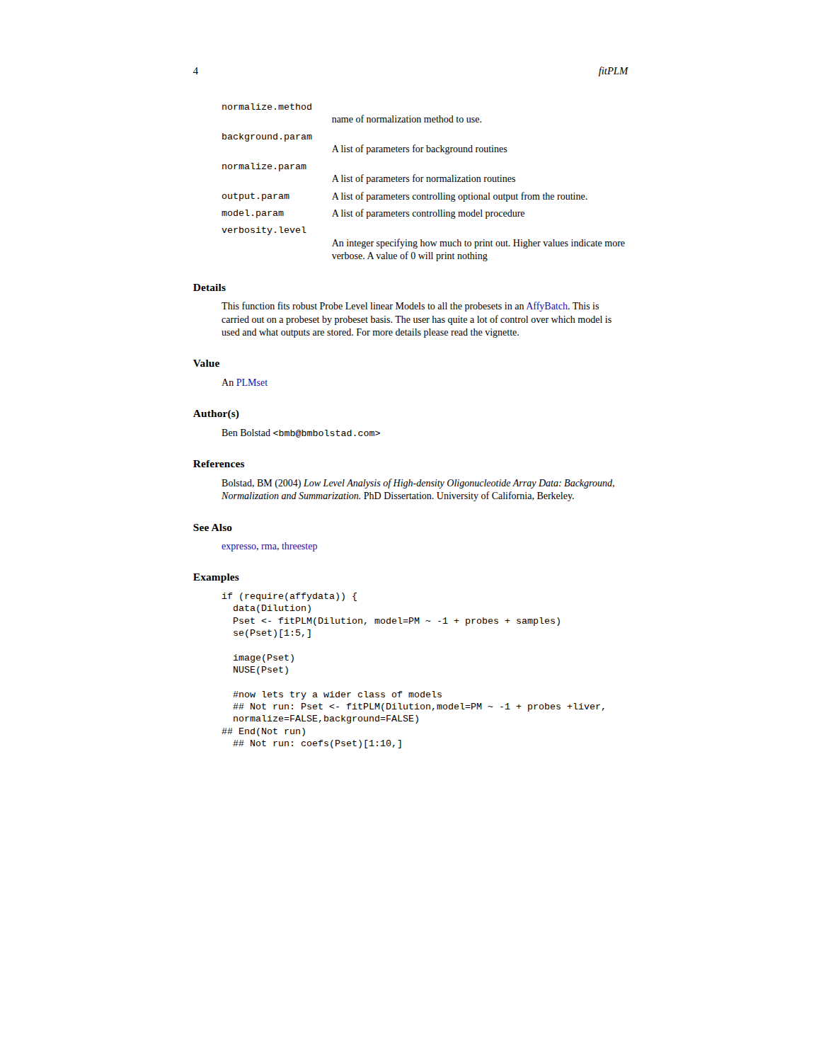4 fitPLM
normalize.method
name of normalization method to use.
background.param
A list of parameters for background routines
normalize.param
A list of parameters for normalization routines
output.param
A list of parameters controlling optional output from the routine.
model.param
A list of parameters controlling model procedure
verbosity.level
An integer specifying how much to print out. Higher values indicate more verbose. A value of 0 will print nothing
Details
This function fits robust Probe Level linear Models to all the probesets in an AffyBatch. This is carried out on a probeset by probeset basis. The user has quite a lot of control over which model is used and what outputs are stored. For more details please read the vignette.
Value
An PLMset
Author(s)
Ben Bolstad <bmb@bmbolstad.com>
References
Bolstad, BM (2004) Low Level Analysis of High-density Oligonucleotide Array Data: Background, Normalization and Summarization. PhD Dissertation. University of California, Berkeley.
See Also
expresso, rma, threestep
Examples
if (require(affydata)) {
  data(Dilution)
  Pset <- fitPLM(Dilution, model=PM ~ -1 + probes + samples)
  se(Pset)[1:5,]

  image(Pset)
  NUSE(Pset)

  #now lets try a wider class of models
  ## Not run: Pset <- fitPLM(Dilution,model=PM ~ -1 + probes +liver,
  normalize=FALSE,background=FALSE)
## End(Not run)
  ## Not run: coefs(Pset)[1:10,]